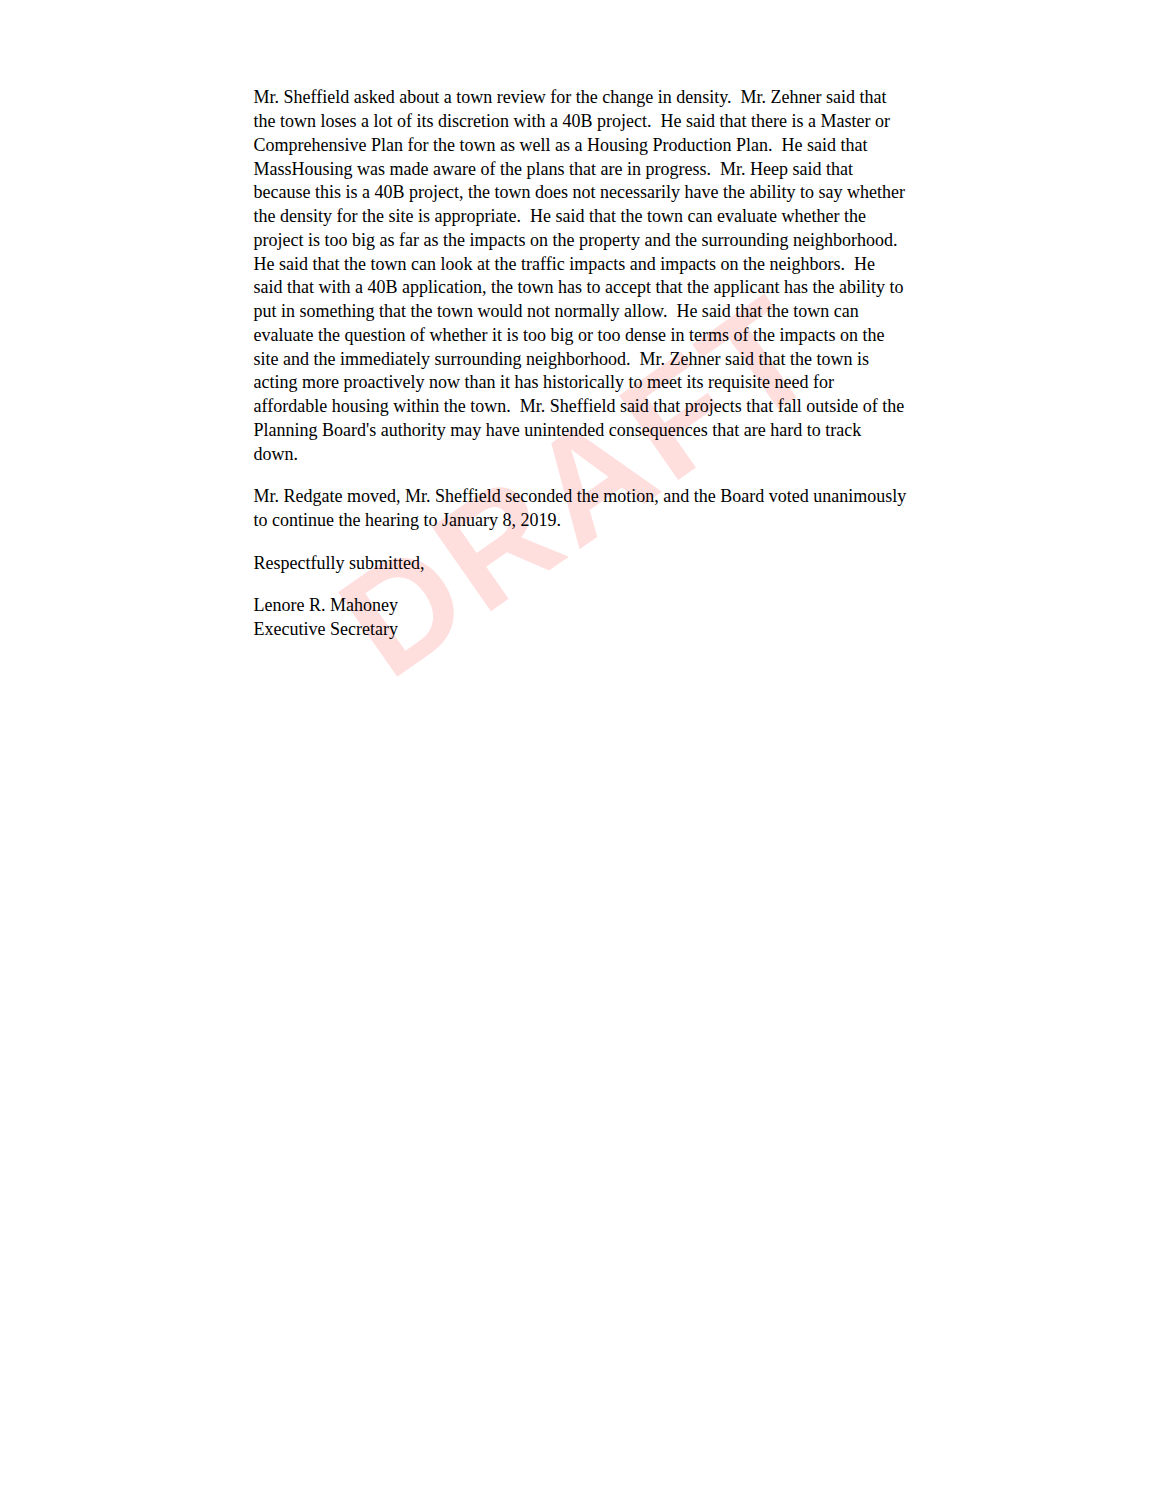DRAFT
Mr. Sheffield asked about a town review for the change in density. Mr. Zehner said that the town loses a lot of its discretion with a 40B project. He said that there is a Master or Comprehensive Plan for the town as well as a Housing Production Plan. He said that MassHousing was made aware of the plans that are in progress. Mr. Heep said that because this is a 40B project, the town does not necessarily have the ability to say whether the density for the site is appropriate. He said that the town can evaluate whether the project is too big as far as the impacts on the property and the surrounding neighborhood. He said that the town can look at the traffic impacts and impacts on the neighbors. He said that with a 40B application, the town has to accept that the applicant has the ability to put in something that the town would not normally allow. He said that the town can evaluate the question of whether it is too big or too dense in terms of the impacts on the site and the immediately surrounding neighborhood. Mr. Zehner said that the town is acting more proactively now than it has historically to meet its requisite need for affordable housing within the town. Mr. Sheffield said that projects that fall outside of the Planning Board's authority may have unintended consequences that are hard to track down.
Mr. Redgate moved, Mr. Sheffield seconded the motion, and the Board voted unanimously to continue the hearing to January 8, 2019.
Respectfully submitted,
Lenore R. Mahoney
Executive Secretary